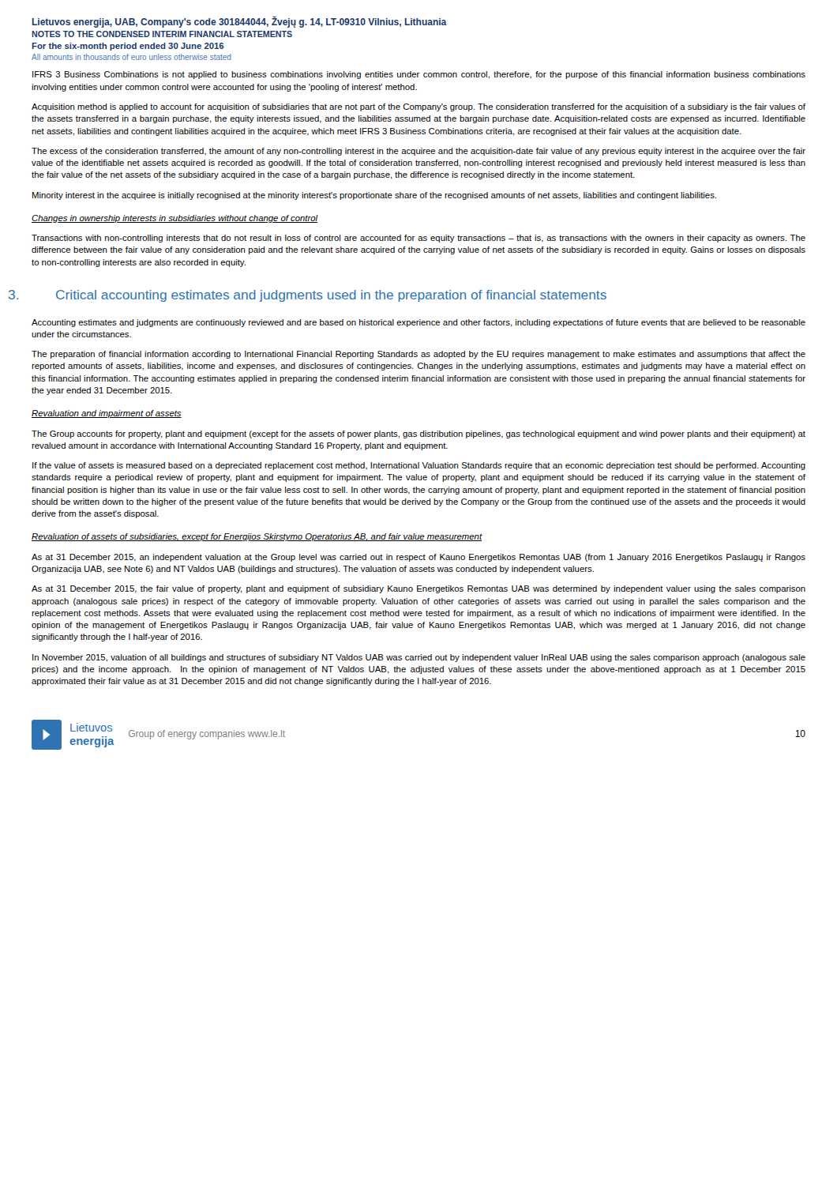Lietuvos energija, UAB, Company's code 301844044, Žvejų g. 14, LT-09310 Vilnius, Lithuania
NOTES TO THE CONDENSED INTERIM FINANCIAL STATEMENTS
For the six-month period ended 30 June 2016
All amounts in thousands of euro unless otherwise stated
IFRS 3 Business Combinations is not applied to business combinations involving entities under common control, therefore, for the purpose of this financial information business combinations involving entities under common control were accounted for using the 'pooling of interest' method.
Acquisition method is applied to account for acquisition of subsidiaries that are not part of the Company's group. The consideration transferred for the acquisition of a subsidiary is the fair values of the assets transferred in a bargain purchase, the equity interests issued, and the liabilities assumed at the bargain purchase date. Acquisition-related costs are expensed as incurred. Identifiable net assets, liabilities and contingent liabilities acquired in the acquiree, which meet IFRS 3 Business Combinations criteria, are recognised at their fair values at the acquisition date.
The excess of the consideration transferred, the amount of any non-controlling interest in the acquiree and the acquisition-date fair value of any previous equity interest in the acquiree over the fair value of the identifiable net assets acquired is recorded as goodwill. If the total of consideration transferred, non-controlling interest recognised and previously held interest measured is less than the fair value of the net assets of the subsidiary acquired in the case of a bargain purchase, the difference is recognised directly in the income statement.
Minority interest in the acquiree is initially recognised at the minority interest's proportionate share of the recognised amounts of net assets, liabilities and contingent liabilities.
Changes in ownership interests in subsidiaries without change of control
Transactions with non-controlling interests that do not result in loss of control are accounted for as equity transactions – that is, as transactions with the owners in their capacity as owners. The difference between the fair value of any consideration paid and the relevant share acquired of the carrying value of net assets of the subsidiary is recorded in equity. Gains or losses on disposals to non-controlling interests are also recorded in equity.
3. Critical accounting estimates and judgments used in the preparation of financial statements
Accounting estimates and judgments are continuously reviewed and are based on historical experience and other factors, including expectations of future events that are believed to be reasonable under the circumstances.
The preparation of financial information according to International Financial Reporting Standards as adopted by the EU requires management to make estimates and assumptions that affect the reported amounts of assets, liabilities, income and expenses, and disclosures of contingencies. Changes in the underlying assumptions, estimates and judgments may have a material effect on this financial information. The accounting estimates applied in preparing the condensed interim financial information are consistent with those used in preparing the annual financial statements for the year ended 31 December 2015.
Revaluation and impairment of assets
The Group accounts for property, plant and equipment (except for the assets of power plants, gas distribution pipelines, gas technological equipment and wind power plants and their equipment) at revalued amount in accordance with International Accounting Standard 16 Property, plant and equipment.
If the value of assets is measured based on a depreciated replacement cost method, International Valuation Standards require that an economic depreciation test should be performed. Accounting standards require a periodical review of property, plant and equipment for impairment. The value of property, plant and equipment should be reduced if its carrying value in the statement of financial position is higher than its value in use or the fair value less cost to sell. In other words, the carrying amount of property, plant and equipment reported in the statement of financial position should be written down to the higher of the present value of the future benefits that would be derived by the Company or the Group from the continued use of the assets and the proceeds it would derive from the asset's disposal.
Revaluation of assets of subsidiaries, except for Energijos Skirstymo Operatorius AB, and fair value measurement
As at 31 December 2015, an independent valuation at the Group level was carried out in respect of Kauno Energetikos Remontas UAB (from 1 January 2016 Energetikos Paslaugų ir Rangos Organizacija UAB, see Note 6) and NT Valdos UAB (buildings and structures). The valuation of assets was conducted by independent valuers.
As at 31 December 2015, the fair value of property, plant and equipment of subsidiary Kauno Energetikos Remontas UAB was determined by independent valuer using the sales comparison approach (analogous sale prices) in respect of the category of immovable property. Valuation of other categories of assets was carried out using in parallel the sales comparison and the replacement cost methods. Assets that were evaluated using the replacement cost method were tested for impairment, as a result of which no indications of impairment were identified. In the opinion of the management of Energetikos Paslaugų ir Rangos Organizacija UAB, fair value of Kauno Energetikos Remontas UAB, which was merged at 1 January 2016, did not change significantly through the I half-year of 2016.
In November 2015, valuation of all buildings and structures of subsidiary NT Valdos UAB was carried out by independent valuer InReal UAB using the sales comparison approach (analogous sale prices) and the income approach. In the opinion of management of NT Valdos UAB, the adjusted values of these assets under the above-mentioned approach as at 1 December 2015 approximated their fair value as at 31 December 2015 and did not change significantly during the I half-year of 2016.
Lietuvos energija
Group of energy companies www.le.lt
10